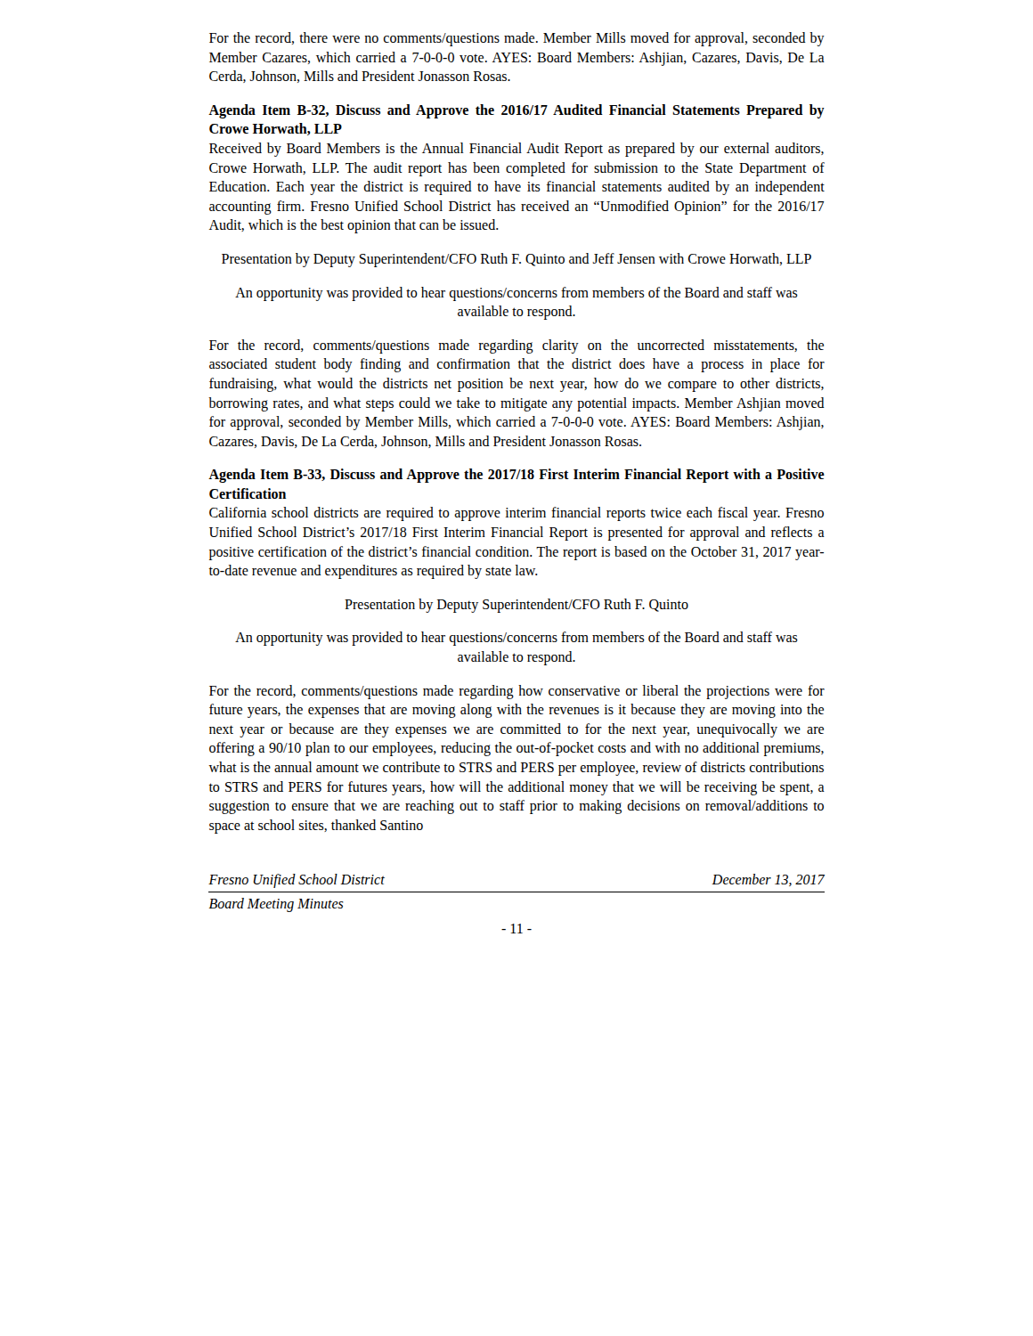For the record, there were no comments/questions made. Member Mills moved for approval, seconded by Member Cazares, which carried a 7-0-0-0 vote. AYES: Board Members: Ashjian, Cazares, Davis, De La Cerda, Johnson, Mills and President Jonasson Rosas.
Agenda Item B-32, Discuss and Approve the 2016/17 Audited Financial Statements Prepared by Crowe Horwath, LLP
Received by Board Members is the Annual Financial Audit Report as prepared by our external auditors, Crowe Horwath, LLP. The audit report has been completed for submission to the State Department of Education. Each year the district is required to have its financial statements audited by an independent accounting firm. Fresno Unified School District has received an “Unmodified Opinion” for the 2016/17 Audit, which is the best opinion that can be issued.
Presentation by Deputy Superintendent/CFO Ruth F. Quinto and Jeff Jensen with Crowe Horwath, LLP
An opportunity was provided to hear questions/concerns from members of the Board and staff was available to respond.
For the record, comments/questions made regarding clarity on the uncorrected misstatements, the associated student body finding and confirmation that the district does have a process in place for fundraising, what would the districts net position be next year, how do we compare to other districts, borrowing rates, and what steps could we take to mitigate any potential impacts. Member Ashjian moved for approval, seconded by Member Mills, which carried a 7-0-0-0 vote. AYES: Board Members: Ashjian, Cazares, Davis, De La Cerda, Johnson, Mills and President Jonasson Rosas.
Agenda Item B-33, Discuss and Approve the 2017/18 First Interim Financial Report with a Positive Certification
California school districts are required to approve interim financial reports twice each fiscal year. Fresno Unified School District’s 2017/18 First Interim Financial Report is presented for approval and reflects a positive certification of the district’s financial condition. The report is based on the October 31, 2017 year-to-date revenue and expenditures as required by state law.
Presentation by Deputy Superintendent/CFO Ruth F. Quinto
An opportunity was provided to hear questions/concerns from members of the Board and staff was available to respond.
For the record, comments/questions made regarding how conservative or liberal the projections were for future years, the expenses that are moving along with the revenues is it because they are moving into the next year or because are they expenses we are committed to for the next year, unequivocally we are offering a 90/10 plan to our employees, reducing the out-of-pocket costs and with no additional premiums, what is the annual amount we contribute to STRS and PERS per employee, review of districts contributions to STRS and PERS for futures years, how will the additional money that we will be receiving be spent, a suggestion to ensure that we are reaching out to staff prior to making decisions on removal/additions to space at school sites, thanked Santino
Fresno Unified School District December 13, 2017
Board Meeting Minutes
- 11 -